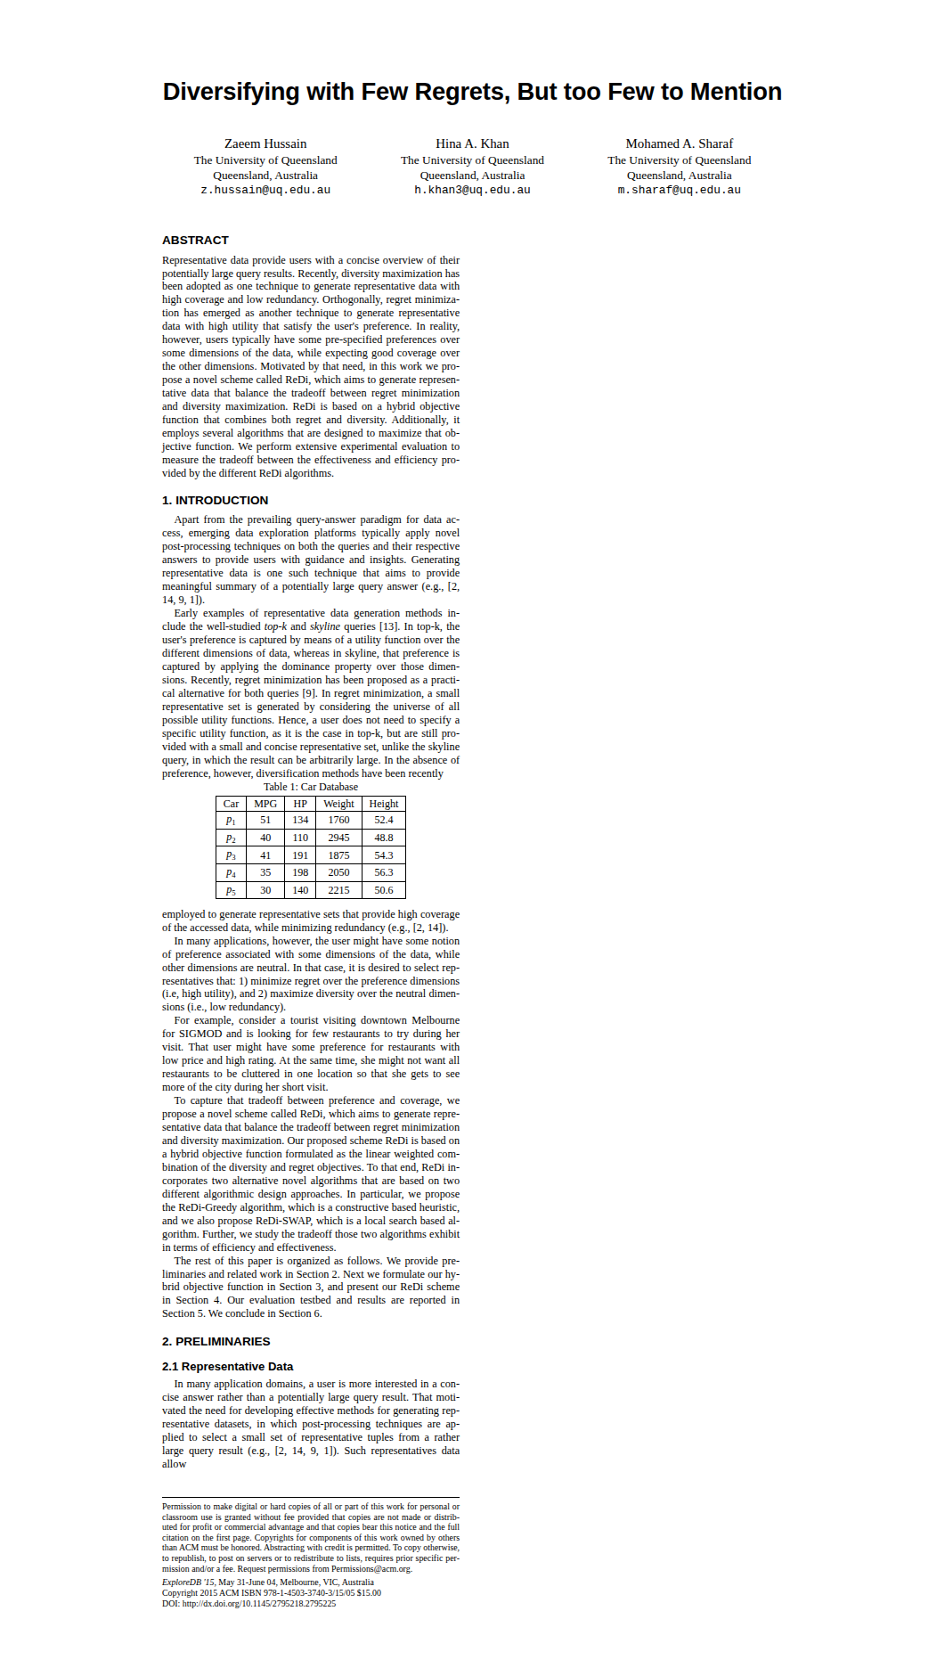Diversifying with Few Regrets, But too Few to Mention
| Zaeem Hussain The University of Queensland Queensland, Australia z.hussain@uq.edu.au | Hina A. Khan The University of Queensland Queensland, Australia h.khan3@uq.edu.au | Mohamed A. Sharaf The University of Queensland Queensland, Australia m.sharaf@uq.edu.au |
Abstract
Representative data provide users with a concise overview of their potentially large query results. Recently, diversity maximization has been adopted as one technique to generate representative data with high coverage and low redundancy. Orthogonally, regret minimization has emerged as another technique to generate representative data with high utility that satisfy the user's preference. In reality, however, users typically have some pre-specified preferences over some dimensions of the data, while expecting good coverage over the other dimensions. Motivated by that need, in this work we propose a novel scheme called ReDi, which aims to generate representative data that balance the tradeoff between regret minimization and diversity maximization. ReDi is based on a hybrid objective function that combines both regret and diversity. Additionally, it employs several algorithms that are designed to maximize that objective function. We perform extensive experimental evaluation to measure the tradeoff between the effectiveness and efficiency provided by the different ReDi algorithms.
1. Introduction
Apart from the prevailing query-answer paradigm for data access, emerging data exploration platforms typically apply novel post-processing techniques on both the queries and their respective answers to provide users with guidance and insights. Generating representative data is one such technique that aims to provide meaningful summary of a potentially large query answer (e.g., [2, 14, 9, 1]).
Early examples of representative data generation methods include the well-studied top-k and skyline queries [13]. In top-k, the user's preference is captured by means of a utility function over the different dimensions of data, whereas in skyline, that preference is captured by applying the dominance property over those dimensions. Recently, regret minimization has been proposed as a practical alternative for both queries [9]. In regret minimization, a small representative set is generated by considering the universe of all possible utility functions. Hence, a user does not need to specify a specific utility function, as it is the case in top-k, but are still provided with a small and concise representative set, unlike the skyline query, in which the result can be arbitrarily large. In the absence of preference, however, diversification methods have been recently
Table 1: Car Database
| Car | MPG | HP | Weight | Height |
| --- | --- | --- | --- | --- |
| p 1 | 51 | 134 | 1760 | 52.4 |
| p 2 | 40 | 110 | 2945 | 48.8 |
| p 3 | 41 | 191 | 1875 | 54.3 |
| p 4 | 35 | 198 | 2050 | 56.3 |
| p 5 | 30 | 140 | 2215 | 50.6 |
employed to generate representative sets that provide high coverage of the accessed data, while minimizing redundancy (e.g., [2, 14]).
In many applications, however, the user might have some notion of preference associated with some dimensions of the data, while other dimensions are neutral. In that case, it is desired to select representatives that: 1) minimize regret over the preference dimensions (i.e, high utility), and 2) maximize diversity over the neutral dimensions (i.e., low redundancy).
For example, consider a tourist visiting downtown Melbourne for SIGMOD and is looking for few restaurants to try during her visit. That user might have some preference for restaurants with low price and high rating. At the same time, she might not want all restaurants to be cluttered in one location so that she gets to see more of the city during her short visit.
To capture that tradeoff between preference and coverage, we propose a novel scheme called ReDi, which aims to generate representative data that balance the tradeoff between regret minimization and diversity maximization. Our proposed scheme ReDi is based on a hybrid objective function formulated as the linear weighted combination of the diversity and regret objectives. To that end, ReDi incorporates two alternative novel algorithms that are based on two different algorithmic design approaches. In particular, we propose the ReDi-Greedy algorithm, which is a constructive based heuristic, and we also propose ReDi-SWAP, which is a local search based algorithm. Further, we study the tradeoff those two algorithms exhibit in terms of efficiency and effectiveness.
The rest of this paper is organized as follows. We provide preliminaries and related work in Section 2. Next we formulate our hybrid objective function in Section 3, and present our ReDi scheme in Section 4. Our evaluation testbed and results are reported in Section 5. We conclude in Section 6.
2. Preliminaries
2.1 Representative Data
In many application domains, a user is more interested in a concise answer rather than a potentially large query result. That motivated the need for developing effective methods for generating representative datasets, in which post-processing techniques are applied to select a small set of representative tuples from a rather large query result (e.g., [2, 14, 9, 1]). Such representatives data allow
Permission to make digital or hard copies of all or part of this work for personal or classroom use is granted without fee provided that copies are not made or distributed for profit or commercial advantage and that copies bear this notice and the full citation on the first page. Copyrights for components of this work owned by others than ACM must be honored. Abstracting with credit is permitted. To copy otherwise, to republish, to post on servers or to redistribute to lists, requires prior specific permission and/or a fee. Request permissions from Permissions@acm.org.
ExploreDB '15, May 31-June 04, Melbourne, VIC, Australia
Copyright 2015 ACM ISBN 978-1-4503-3740-3/15/05 $15.00
DOI: http://dx.doi.org/10.1145/2795218.2795225